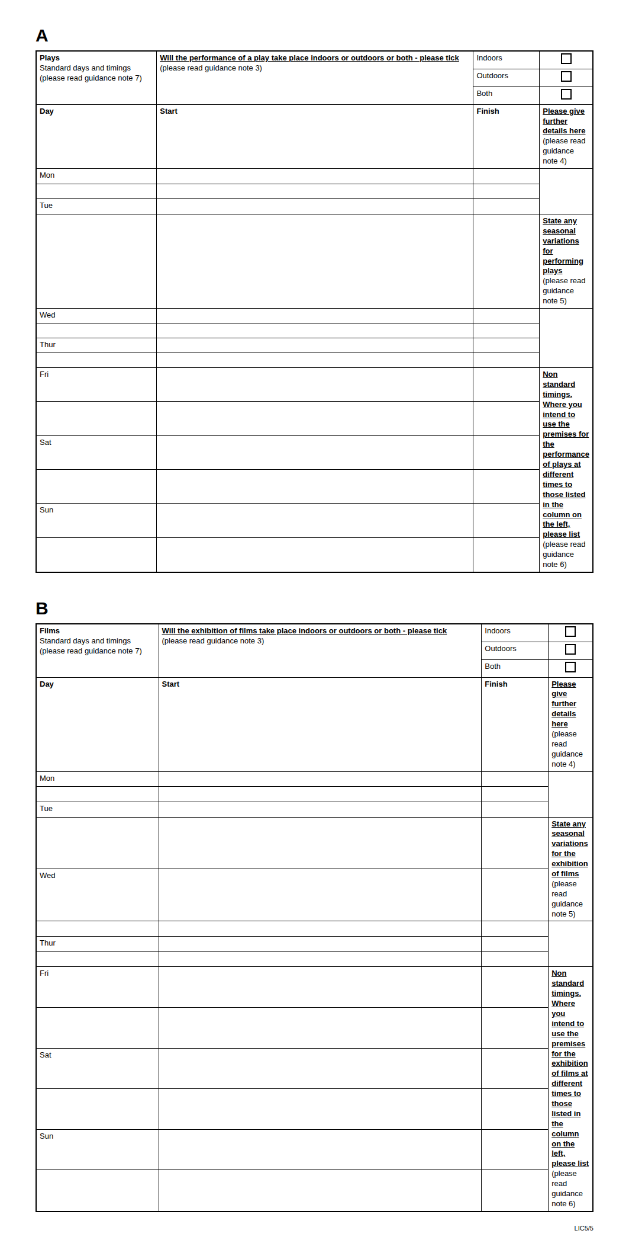A
| Plays Standard days and timings (please read guidance note 7) | Will the performance of a play take place indoors or outdoors or both - please tick (please read guidance note 3) | Indoors | |
| Outdoors | |
| Both | |
| Day | Start | Finish | Please give further details here (please read guidance note 4) |
| Mon | | | |
| Tue | | |
| | | | State any seasonal variations for performing plays (please read guidance note 5) |
| Wed | | | |
| Thur | | |
| Fri | | | Non standard timings. Where you intend to use the premises for the performance of plays at different times to those listed in the column on the left, please list (please read guidance note 6) |
| Sat | | |
| Sun | | |
B
| Films Standard days and timings (please read guidance note 7) | Will the exhibition of films take place indoors or outdoors or both - please tick (please read guidance note 3) | Indoors | |
| Outdoors | |
| Both | |
| Day | Start | Finish | Please give further details here (please read guidance note 4) |
| Mon | | | |
| Tue | | |
| | | | State any seasonal variations for the exhibition of films (please read guidance note 5) |
| Wed | | |
| Thur | | |
| Fri | | | Non standard timings. Where you intend to use the premises for the exhibition of films at different times to those listed in the column on the left, please list (please read guidance note 6) |
| Sat | | |
| Sun | | |
LIC5/5